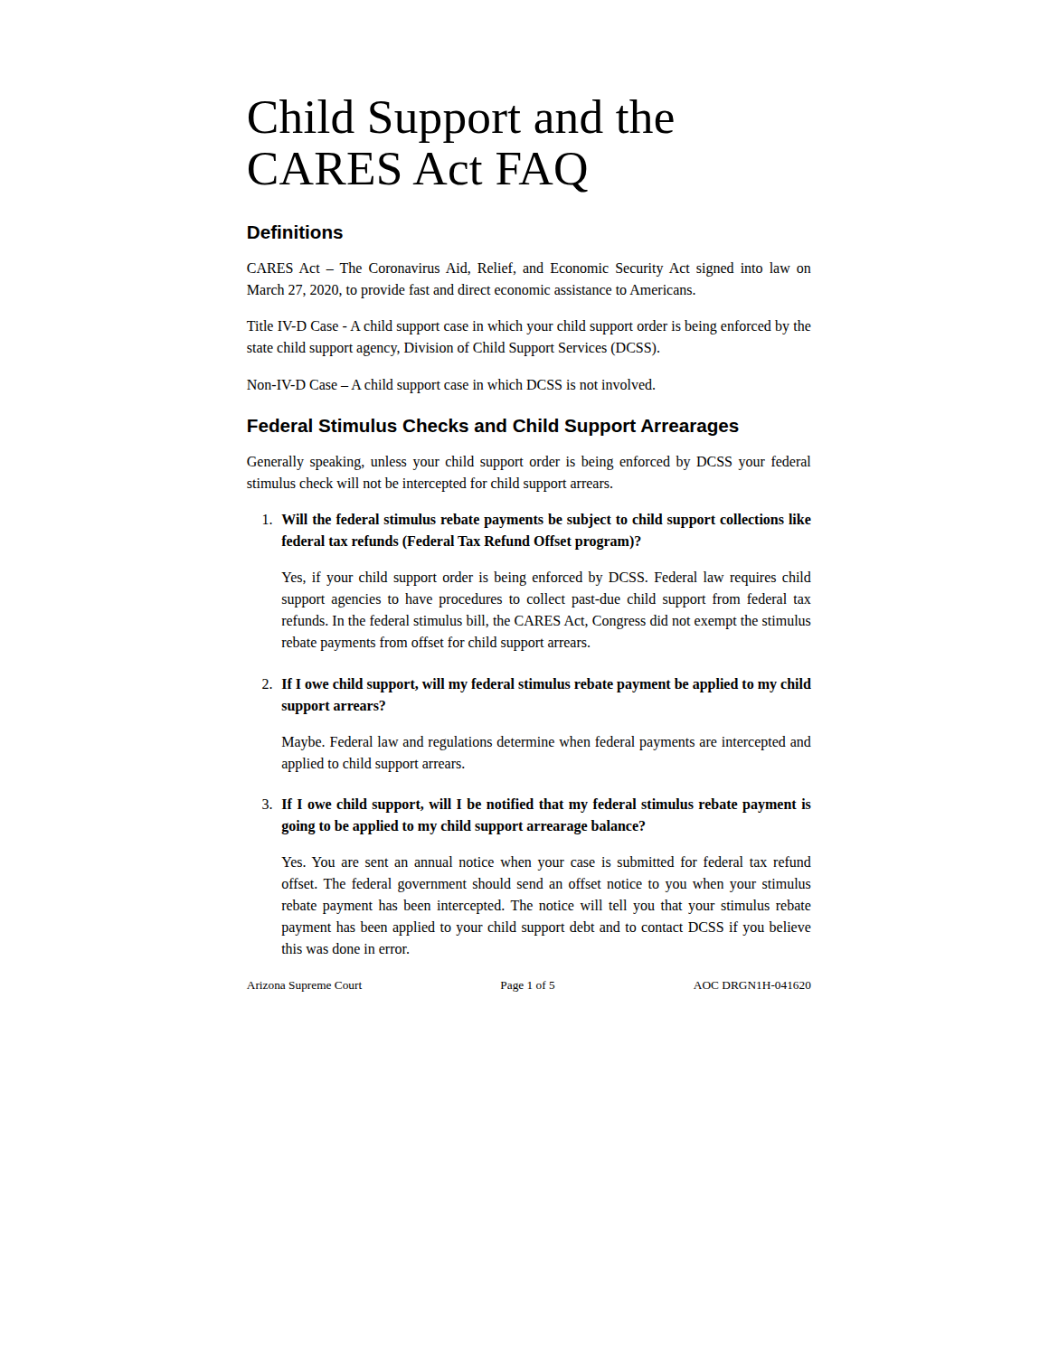Child Support and the CARES Act FAQ
Definitions
CARES Act – The Coronavirus Aid, Relief, and Economic Security Act signed into law on March 27, 2020, to provide fast and direct economic assistance to Americans.
Title IV-D Case - A child support case in which your child support order is being enforced by the state child support agency, Division of Child Support Services (DCSS).
Non-IV-D Case – A child support case in which DCSS is not involved.
Federal Stimulus Checks and Child Support Arrearages
Generally speaking, unless your child support order is being enforced by DCSS your federal stimulus check will not be intercepted for child support arrears.
Will the federal stimulus rebate payments be subject to child support collections like federal tax refunds (Federal Tax Refund Offset program)?
Yes, if your child support order is being enforced by DCSS. Federal law requires child support agencies to have procedures to collect past-due child support from federal tax refunds. In the federal stimulus bill, the CARES Act, Congress did not exempt the stimulus rebate payments from offset for child support arrears.
If I owe child support, will my federal stimulus rebate payment be applied to my child support arrears?
Maybe. Federal law and regulations determine when federal payments are intercepted and applied to child support arrears.
If I owe child support, will I be notified that my federal stimulus rebate payment is going to be applied to my child support arrearage balance?
Yes. You are sent an annual notice when your case is submitted for federal tax refund offset. The federal government should send an offset notice to you when your stimulus rebate payment has been intercepted. The notice will tell you that your stimulus rebate payment has been applied to your child support debt and to contact DCSS if you believe this was done in error.
Arizona Supreme Court Page 1 of 5 AOC DRGN1H-041620